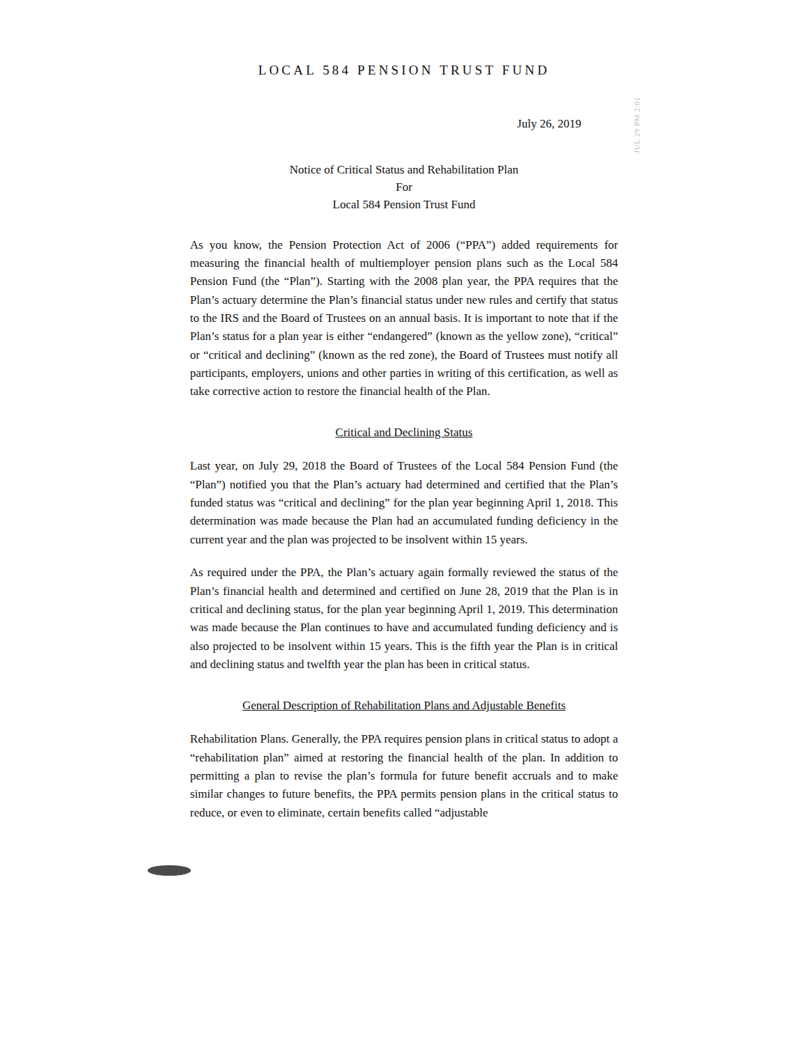JUL 29 PM 2:01
LOCAL 584 PENSION TRUST FUND
July 26, 2019
Notice of Critical Status and Rehabilitation Plan
For
Local 584 Pension Trust Fund
As you know, the Pension Protection Act of 2006 (“PPA”) added requirements for measuring the financial health of multiemployer pension plans such as the Local 584 Pension Fund (the “Plan”). Starting with the 2008 plan year, the PPA requires that the Plan’s actuary determine the Plan’s financial status under new rules and certify that status to the IRS and the Board of Trustees on an annual basis. It is important to note that if the Plan’s status for a plan year is either “endangered” (known as the yellow zone), “critical” or “critical and declining” (known as the red zone), the Board of Trustees must notify all participants, employers, unions and other parties in writing of this certification, as well as take corrective action to restore the financial health of the Plan.
Critical and Declining Status
Last year, on July 29, 2018 the Board of Trustees of the Local 584 Pension Fund (the “Plan”) notified you that the Plan’s actuary had determined and certified that the Plan’s funded status was “critical and declining” for the plan year beginning April 1, 2018. This determination was made because the Plan had an accumulated funding deficiency in the current year and the plan was projected to be insolvent within 15 years.
As required under the PPA, the Plan’s actuary again formally reviewed the status of the Plan’s financial health and determined and certified on June 28, 2019 that the Plan is in critical and declining status, for the plan year beginning April 1, 2019. This determination was made because the Plan continues to have and accumulated funding deficiency and is also projected to be insolvent within 15 years. This is the fifth year the Plan is in critical and declining status and twelfth year the plan has been in critical status.
General Description of Rehabilitation Plans and Adjustable Benefits
Rehabilitation Plans. Generally, the PPA requires pension plans in critical status to adopt a “rehabilitation plan” aimed at restoring the financial health of the plan. In addition to permitting a plan to revise the plan’s formula for future benefit accruals and to make similar changes to future benefits, the PPA permits pension plans in the critical status to reduce, or even to eliminate, certain benefits called “adjustable